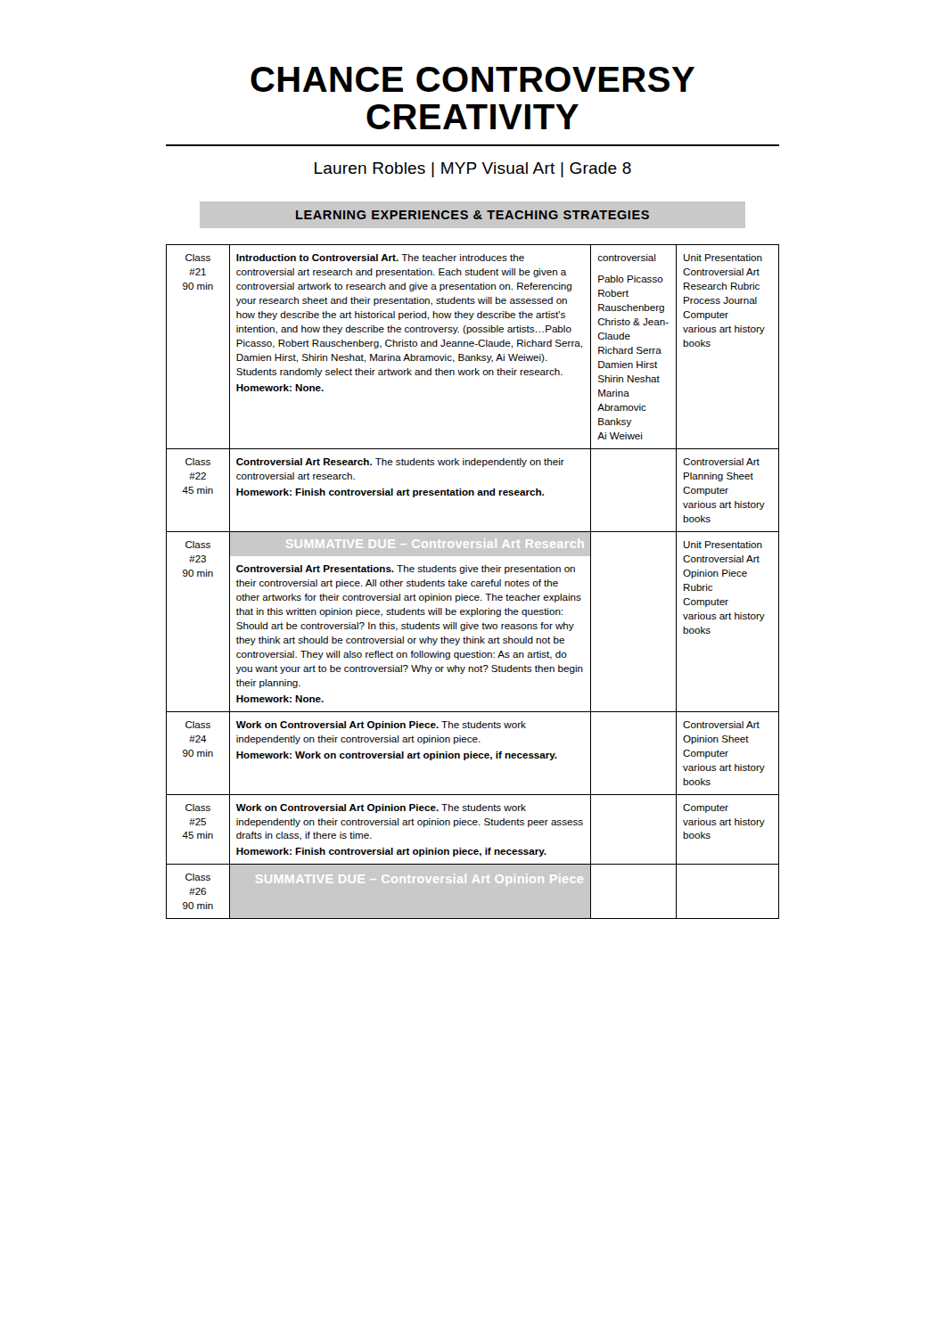CHANCE CONTROVERSY CREATIVITY
Lauren Robles | MYP Visual Art | Grade 8
LEARNING EXPERIENCES & TEACHING STRATEGIES
| Class #21 90 min | Introduction to Controversial Art. The teacher introduces the controversial art research and presentation. Each student will be given a controversial artwork to research and give a presentation on. Referencing your research sheet and their presentation, students will be assessed on how they describe the art historical period, how they describe the artist's intention, and how they describe the controversy. (possible artists…Pablo Picasso, Robert Rauschenberg, Christo and Jeanne-Claude, Richard Serra, Damien Hirst, Shirin Neshat, Marina Abramovic, Banksy, Ai Weiwei). Students randomly select their artwork and then work on their research. Homework: None. | controversial Pablo Picasso Robert Rauschenberg Christo & Jean-Claude Richard Serra Damien Hirst Shirin Neshat Marina Abramovic Banksy Ai Weiwei | Unit Presentation Controversial Art Research Rubric Process Journal Computer various art history books |
| Class #22 45 min | Controversial Art Research. The students work independently on their controversial art research. Homework: Finish controversial art presentation and research. | | Controversial Art Planning Sheet Computer various art history books |
| Class #23 90 min | SUMMATIVE DUE – Controversial Art Research Controversial Art Presentations. The students give their presentation on their controversial art piece. All other students take careful notes of the other artworks for their controversial art opinion piece. The teacher explains that in this written opinion piece, students will be exploring the question: Should art be controversial? In this, students will give two reasons for why they think art should be controversial or why they think art should not be controversial. They will also reflect on following question: As an artist, do you want your art to be controversial? Why or why not? Students then begin their planning. Homework: None. | | Unit Presentation Controversial Art Opinion Piece Rubric Computer various art history books |
| Class #24 90 min | Work on Controversial Art Opinion Piece. The students work independently on their controversial art opinion piece. Homework: Work on controversial art opinion piece, if necessary. | | Controversial Art Opinion Sheet Computer various art history books |
| Class #25 45 min | Work on Controversial Art Opinion Piece. The students work independently on their controversial art opinion piece. Students peer assess drafts in class, if there is time. Homework: Finish controversial art opinion piece, if necessary. | | Computer various art history books |
| Class #26 90 min | SUMMATIVE DUE – Controversial Art Opinion Piece | | |